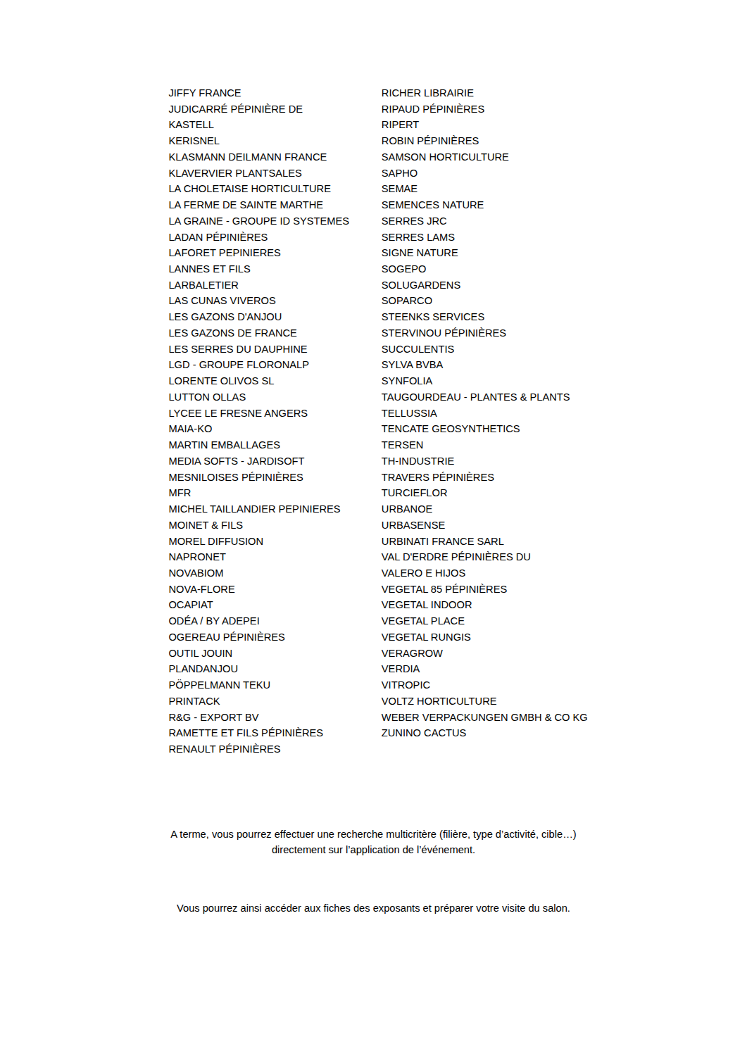JIFFY FRANCE
JUDICARRÉ PÉPINIÈRE DE
KASTELL
KERISNEL
KLASMANN DEILMANN FRANCE
KLAVERVIER PLANTSALES
LA CHOLETAISE HORTICULTURE
LA FERME DE SAINTE MARTHE
LA GRAINE - GROUPE ID SYSTEMES
LADAN PÉPINIÈRES
LAFORET PEPINIERES
LANNES ET FILS
LARBALETIER
LAS CUNAS VIVEROS
LES GAZONS D'ANJOU
LES GAZONS DE FRANCE
LES SERRES DU DAUPHINE
LGD - GROUPE FLORONALP
LORENTE OLIVOS SL
LUTTON OLLAS
LYCEE LE FRESNE ANGERS
MAIA-KO
MARTIN EMBALLAGES
MEDIA SOFTS - JARDISOFT
MESNILOISES PÉPINIÈRES
MFR
MICHEL TAILLANDIER PEPINIERES
MOINET & FILS
MOREL DIFFUSION
NAPRONET
NOVABIOM
NOVA-FLORE
OCAPIAT
ODÉA / BY ADEPEI
OGEREAU PÉPINIÈRES
OUTIL JOUIN
PLANDANJOU
PÖPPELMANN TEKU
PRINTACK
R&G - EXPORT BV
RAMETTE ET FILS PÉPINIÈRES
RENAULT PÉPINIÈRES
RICHER LIBRAIRIE
RIPAUD PÉPINIÈRES
RIPERT
ROBIN PÉPINIÈRES
SAMSON HORTICULTURE
SAPHO
SEMAE
SEMENCES NATURE
SERRES JRC
SERRES LAMS
SIGNE NATURE
SOGEPO
SOLUGARDENS
SOPARCO
STEENKS SERVICES
STERVINOU PÉPINIÈRES
SUCCULENTIS
SYLVA BVBA
SYNFOLIA
TAUGOURDEAU - PLANTES & PLANTS
TELLUSSIA
TENCATE GEOSYNTHETICS
TERSEN
TH-INDUSTRIE
TRAVERS PÉPINIÈRES
TURCIEFLOR
URBANOE
URBASENSE
URBINATI FRANCE SARL
VAL D'ERDRE PÉPINIÈRES DU
VALERO E HIJOS
VEGETAL 85 PÉPINIÈRES
VEGETAL INDOOR
VEGETAL PLACE
VEGETAL RUNGIS
VERAGROW
VERDIA
VITROPIC
VOLTZ HORTICULTURE
WEBER VERPACKUNGEN GMBH & CO KG
ZUNINO CACTUS
A terme, vous pourrez effectuer une recherche multicritère (filière, type d’activité, cible…) directement sur l’application de l’événement.
Vous pourrez ainsi accéder aux fiches des exposants et préparer votre visite du salon.